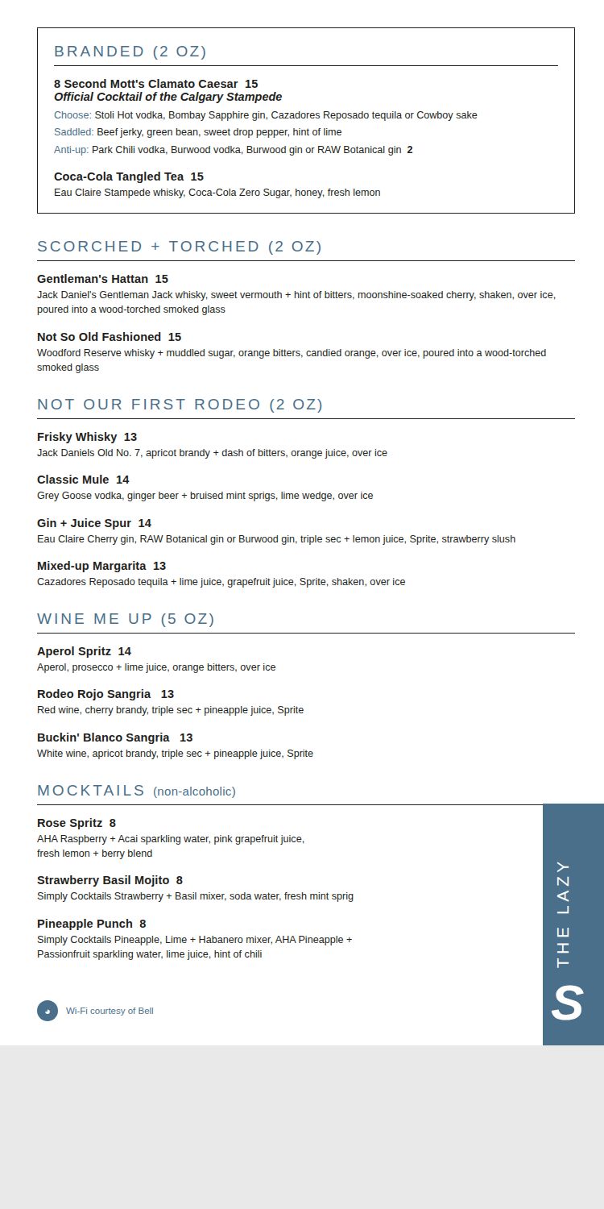Branded (2 oz)
8 Second Mott's Clamato Caesar 15
Official Cocktail of the Calgary Stampede
Choose: Stoli Hot vodka, Bombay Sapphire gin, Cazadores Reposado tequila or Cowboy sake
Saddled: Beef jerky, green bean, sweet drop pepper, hint of lime
Anti-up: Park Chili vodka, Burwood vodka, Burwood gin or RAW Botanical gin 2
Coca-Cola Tangled Tea 15
Eau Claire Stampede whisky, Coca-Cola Zero Sugar, honey, fresh lemon
Scorched + Torched (2 oz)
Gentleman's Hattan 15
Jack Daniel's Gentleman Jack whisky, sweet vermouth + hint of bitters, moonshine-soaked cherry, shaken, over ice, poured into a wood-torched smoked glass
Not So Old Fashioned 15
Woodford Reserve whisky + muddled sugar, orange bitters, candied orange, over ice, poured into a wood-torched smoked glass
Not Our First Rodeo (2 oz)
Frisky Whisky 13
Jack Daniels Old No. 7, apricot brandy + dash of bitters, orange juice, over ice
Classic Mule 14
Grey Goose vodka, ginger beer + bruised mint sprigs, lime wedge, over ice
Gin + Juice Spur 14
Eau Claire Cherry gin, RAW Botanical gin or Burwood gin, triple sec + lemon juice, Sprite, strawberry slush
Mixed-up Margarita 13
Cazadores Reposado tequila + lime juice, grapefruit juice, Sprite, shaken, over ice
Wine Me Up (5 oz)
Aperol Spritz 14
Aperol, prosecco + lime juice, orange bitters, over ice
Rodeo Rojo Sangria 13
Red wine, cherry brandy, triple sec + pineapple juice, Sprite
Buckin' Blanco Sangria 13
White wine, apricot brandy, triple sec + pineapple juice, Sprite
Mocktails (non-alcoholic)
Rose Spritz 8
AHA Raspberry + Acai sparkling water, pink grapefruit juice,
fresh lemon + berry blend
Strawberry Basil Mojito 8
Simply Cocktails Strawberry + Basil mixer, soda water, fresh mint sprig
Pineapple Punch 8
Simply Cocktails Pineapple, Lime + Habanero mixer, AHA Pineapple +
Passionfruit sparkling water, lime juice, hint of chili
◕ Wi-Fi courtesy of Bell
The Lazy S